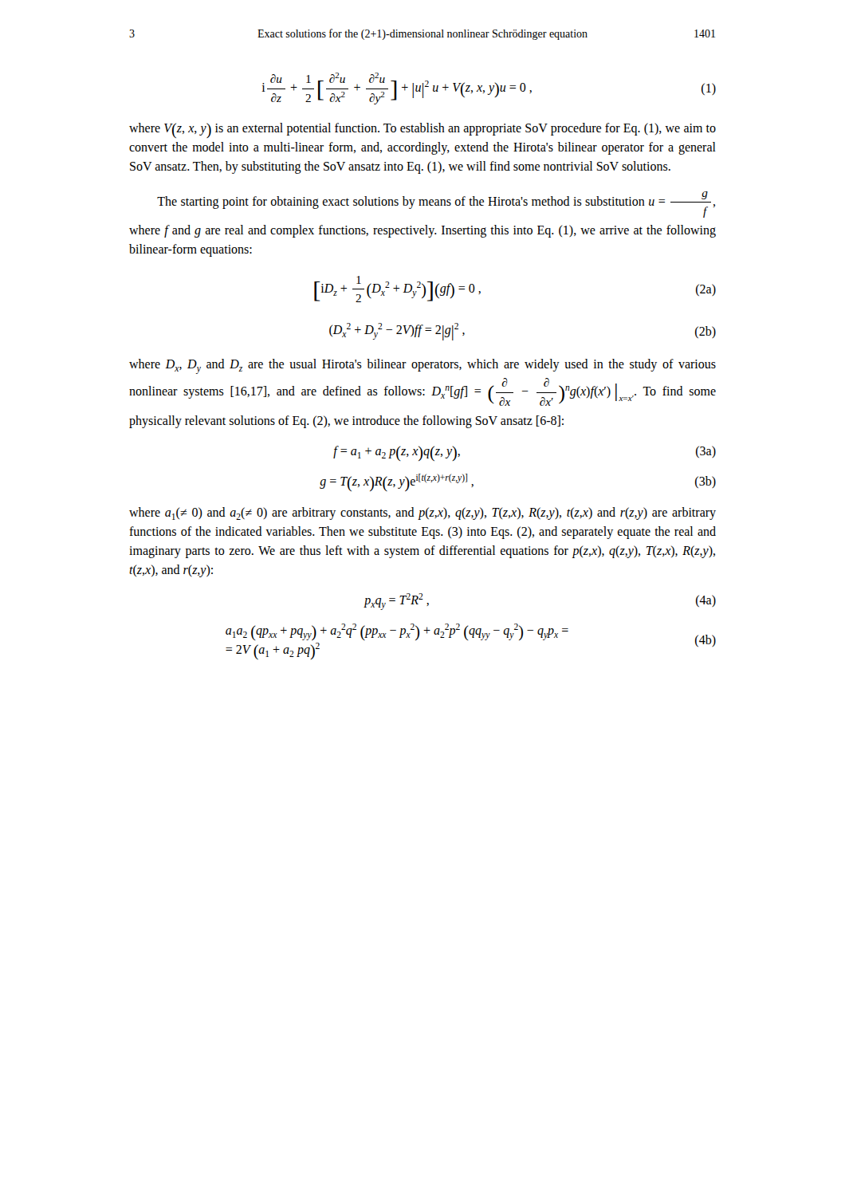3
Exact solutions for the (2+1)-dimensional nonlinear Schrödinger equation
1401
i∂u∂z + 12[∂2u∂x2 + ∂2u∂y2] + |u|2 u + V(z, x, y) u = 0 ,
(1)
where V(z, x, y) is an external potential function. To establish an appropriate SoV procedure for Eq. (1), we aim to convert the model into a multi-linear form, and, accordingly, extend the Hirota's bilinear operator for a general SoV ansatz. Then, by substituting the SoV ansatz into Eq. (1), we will find some nontrivial SoV solutions.
The starting point for obtaining exact solutions by means of the Hirota's method is substitution u = gf, where f and g are real and complex functions, respectively. Inserting this into Eq. (1), we arrive at the following bilinear-form equations:
[iDz + 12(Dx2 + Dy2)](gf) = 0 ,
(2a)
(Dx2 + Dy2 − 2V)ff = 2|g|2 ,
(2b)
where Dx, Dy and Dz are the usual Hirota's bilinear operators, which are widely used in the study of various nonlinear systems [16,17], and are defined as follows: Dxn[gf] = (∂∂x − ∂∂x′)ng(x)f(x′)|x=x′. To find some physically relevant solutions of Eq. (2), we introduce the following SoV ansatz [6-8]:
f = a1 + a2 p(z, x) q(z, y),
(3a)
g = T(z, x) R(z, y) ei[t(z,x)+r(z,y)] ,
(3b)
where a1(≠ 0) and a2(≠ 0) are arbitrary constants, and p(z,x), q(z,y), T(z,x), R(z,y), t(z,x) and r(z,y) are arbitrary functions of the indicated variables. Then we substitute Eqs. (3) into Eqs. (2), and separately equate the real and imaginary parts to zero. We are thus left with a system of differential equations for p(z,x), q(z,y), T(z,x), R(z,y), t(z,x), and r(z,y):
pxqy = T2R2 ,
(4a)
a1a2 (qpxx + pqyy) + a22q2 (ppxx − px2) + a22p2 (qqyy − qy2) − qypx = = 2V (a1 + a2 pq)2
(4b)